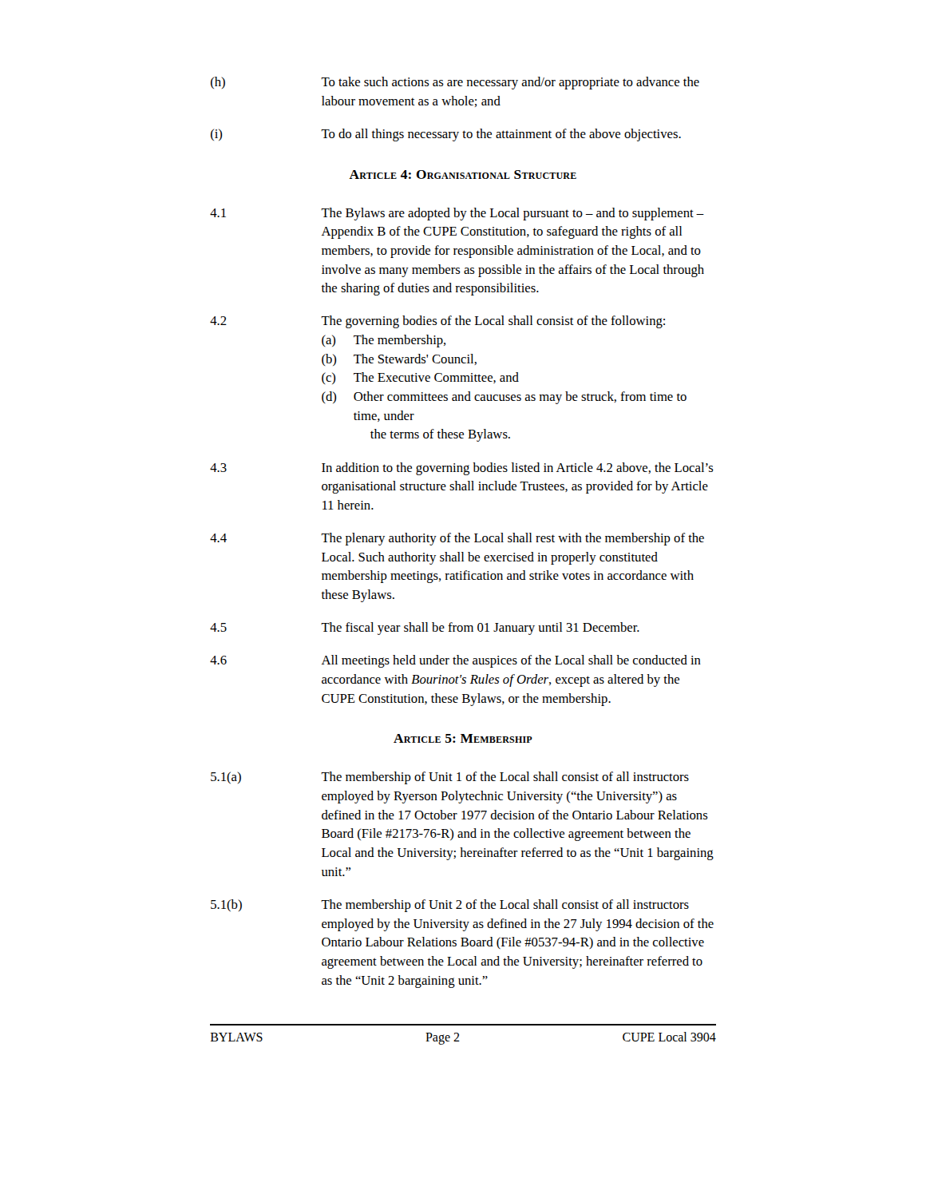(h)
To take such actions as are necessary and/or appropriate to advance the labour movement as a whole; and
(i)
To do all things necessary to the attainment of the above objectives.
Article 4: Organisational Structure
4.1
The Bylaws are adopted by the Local pursuant to – and to supplement – Appendix B of the CUPE Constitution, to safeguard the rights of all members, to provide for responsible administration of the Local, and to involve as many members as possible in the affairs of the Local through the sharing of duties and responsibilities.
4.2
The governing bodies of the Local shall consist of the following:
(a) The membership,
(b) The Stewards' Council,
(c) The Executive Committee, and
(d) Other committees and caucuses as may be struck, from time to time, underthe terms of these Bylaws.
4.3
In addition to the governing bodies listed in Article 4.2 above, the Local’s organisational structure shall include Trustees, as provided for by Article 11 herein.
4.4
The plenary authority of the Local shall rest with the membership of the Local. Such authority shall be exercised in properly constituted membership meetings, ratification and strike votes in accordance with these Bylaws.
4.5
The fiscal year shall be from 01 January until 31 December.
4.6
All meetings held under the auspices of the Local shall be conducted in accordance with Bourinot's Rules of Order, except as altered by the CUPE Constitution, these Bylaws, or the membership.
Article 5: Membership
5.1(a)
The membership of Unit 1 of the Local shall consist of all instructors employed by Ryerson Polytechnic University (“the University”) as defined in the 17 October 1977 decision of the Ontario Labour Relations Board (File #2173-76-R) and in the collective agreement between the Local and the University; hereinafter referred to as the “Unit 1 bargaining unit.”
5.1(b)
The membership of Unit 2 of the Local shall consist of all instructors employed by the University as defined in the 27 July 1994 decision of the Ontario Labour Relations Board (File #0537-94-R) and in the collective agreement between the Local and the University; hereinafter referred to as the “Unit 2 bargaining unit.”
BYLAWS
Page 2
CUPE Local 3904